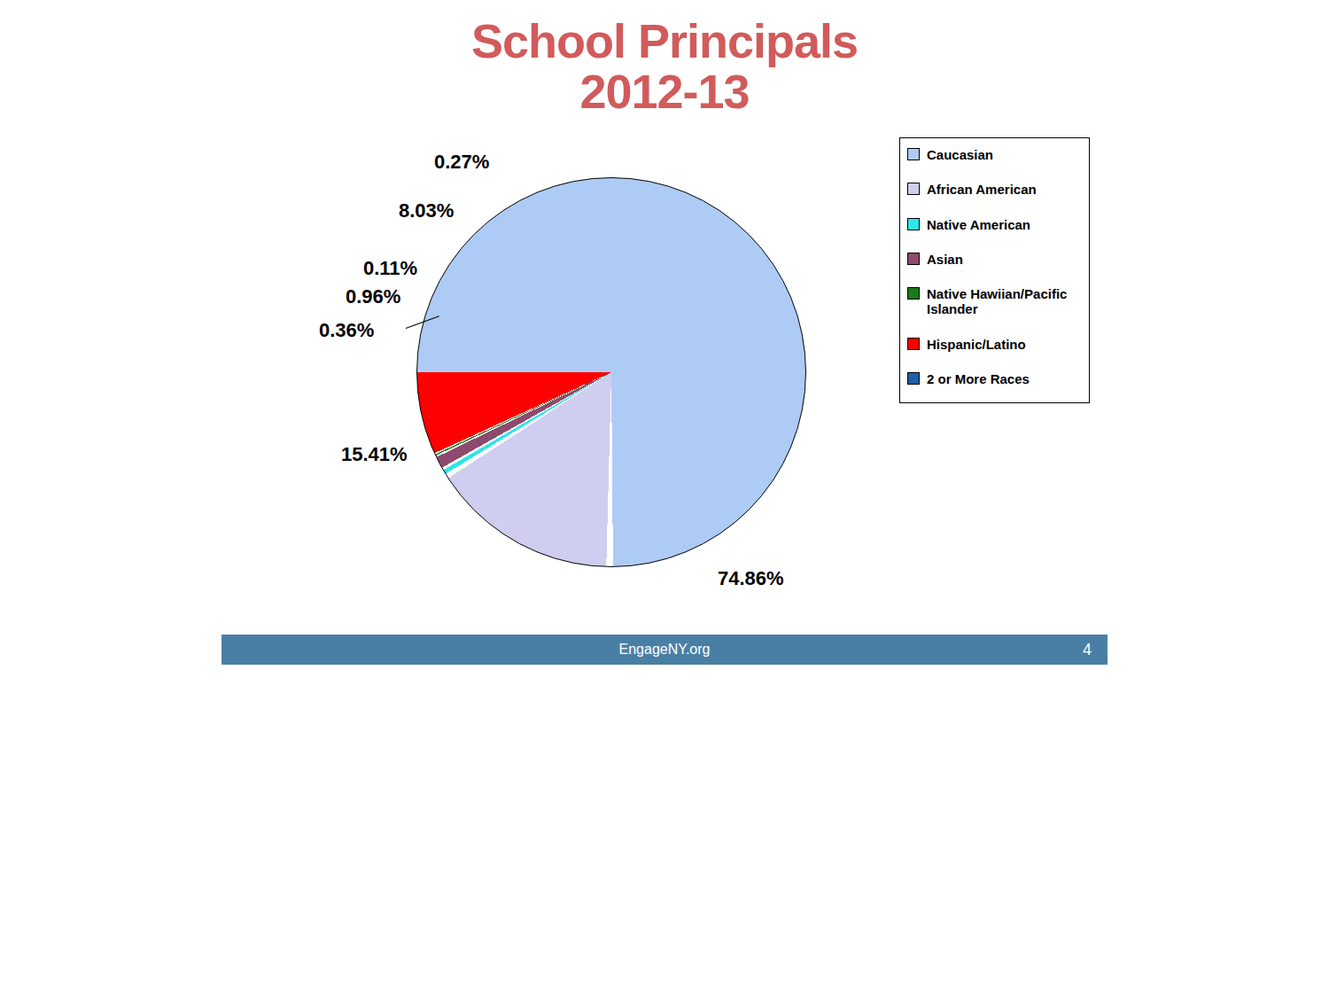School Principals
2012-13
0.27%
8.03%
0.11%
0.96%
0.36%
15.41%
74.86%
Caucasian
African American
Native American
Asian
Native Hawiian/Pacific Islander
Hispanic/Latino
2 or More Races
EngageNY.org 4